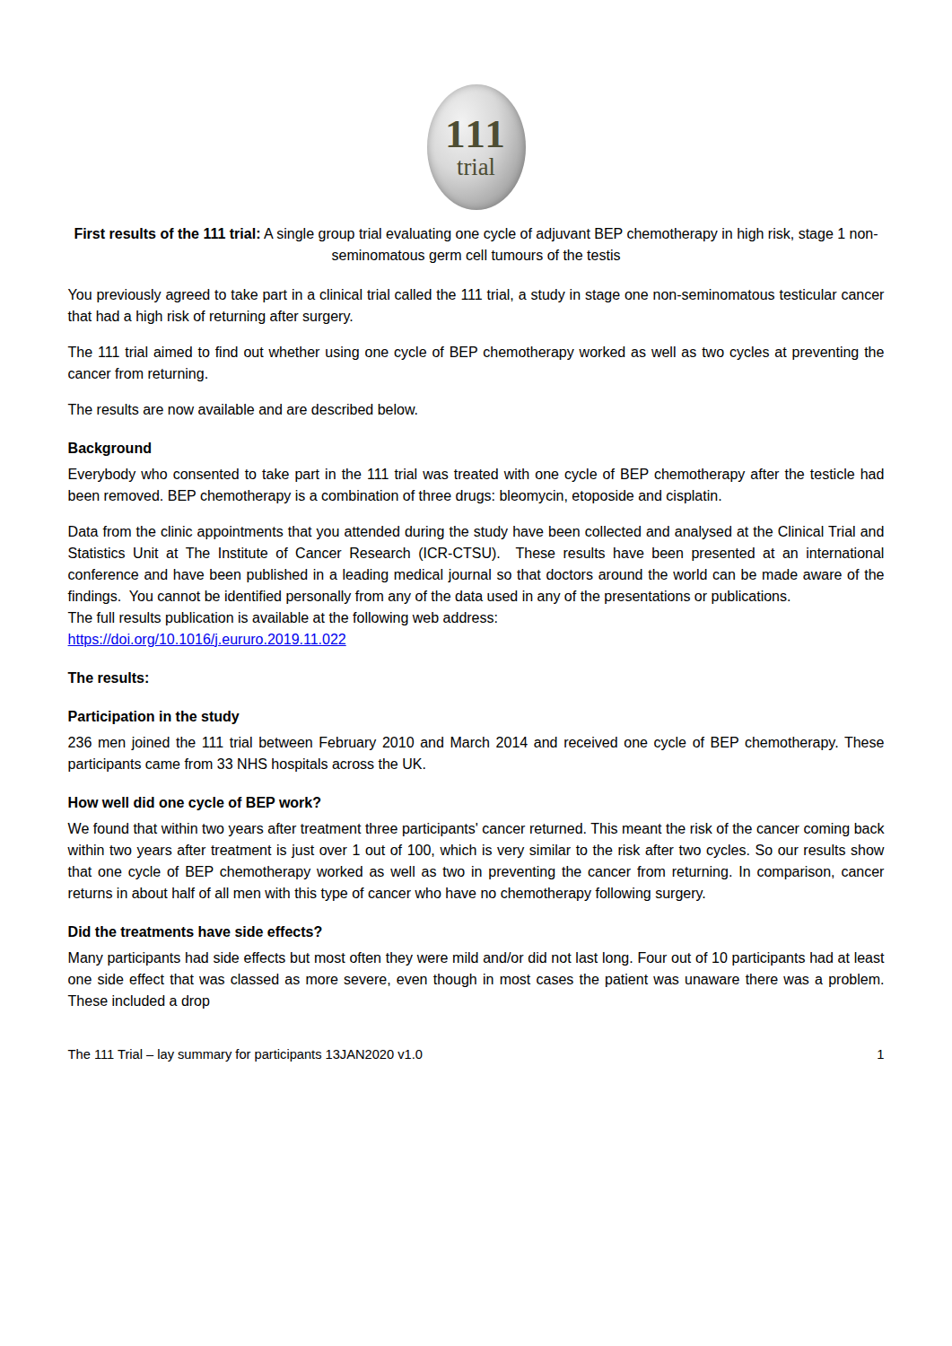111
trial
First results of the 111 trial: A single group trial evaluating one cycle of adjuvant BEP chemotherapy in high risk, stage 1 non-seminomatous germ cell tumours of the testis
You previously agreed to take part in a clinical trial called the 111 trial, a study in stage one non-seminomatous testicular cancer that had a high risk of returning after surgery.
The 111 trial aimed to find out whether using one cycle of BEP chemotherapy worked as well as two cycles at preventing the cancer from returning.
The results are now available and are described below.
Background
Everybody who consented to take part in the 111 trial was treated with one cycle of BEP chemotherapy after the testicle had been removed. BEP chemotherapy is a combination of three drugs: bleomycin, etoposide and cisplatin.
Data from the clinic appointments that you attended during the study have been collected and analysed at the Clinical Trial and Statistics Unit at The Institute of Cancer Research (ICR-CTSU). These results have been presented at an international conference and have been published in a leading medical journal so that doctors around the world can be made aware of the findings. You cannot be identified personally from any of the data used in any of the presentations or publications.
The full results publication is available at the following web address:
https://doi.org/10.1016/j.eururo.2019.11.022
The results:
Participation in the study
236 men joined the 111 trial between February 2010 and March 2014 and received one cycle of BEP chemotherapy. These participants came from 33 NHS hospitals across the UK.
How well did one cycle of BEP work?
We found that within two years after treatment three participants' cancer returned. This meant the risk of the cancer coming back within two years after treatment is just over 1 out of 100, which is very similar to the risk after two cycles. So our results show that one cycle of BEP chemotherapy worked as well as two in preventing the cancer from returning. In comparison, cancer returns in about half of all men with this type of cancer who have no chemotherapy following surgery.
Did the treatments have side effects?
Many participants had side effects but most often they were mild and/or did not last long. Four out of 10 participants had at least one side effect that was classed as more severe, even though in most cases the patient was unaware there was a problem. These included a drop
The 111 Trial – lay summary for participants 13JAN2020 v1.0 1